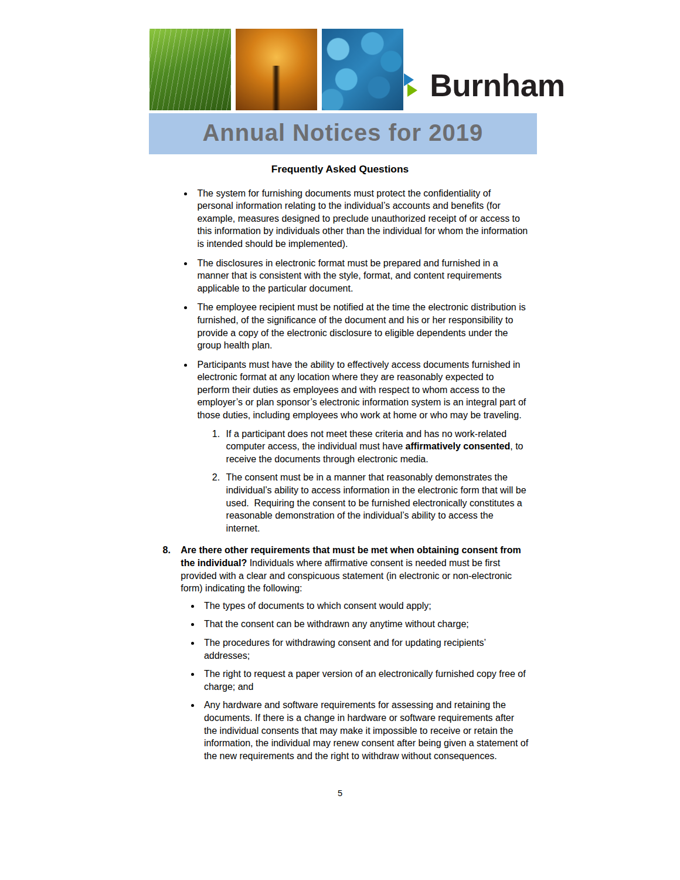Burnham
Annual Notices for 2019
Frequently Asked Questions
The system for furnishing documents must protect the confidentiality of personal information relating to the individual’s accounts and benefits (for example, measures designed to preclude unauthorized receipt of or access to this information by individuals other than the individual for whom the information is intended should be implemented).
The disclosures in electronic format must be prepared and furnished in a manner that is consistent with the style, format, and content requirements applicable to the particular document.
The employee recipient must be notified at the time the electronic distribution is furnished, of the significance of the document and his or her responsibility to provide a copy of the electronic disclosure to eligible dependents under the group health plan.
Participants must have the ability to effectively access documents furnished in electronic format at any location where they are reasonably expected to perform their duties as employees and with respect to whom access to the employer’s or plan sponsor’s electronic information system is an integral part of those duties, including employees who work at home or who may be traveling.
If a participant does not meet these criteria and has no work-related computer access, the individual must have affirmatively consented, to receive the documents through electronic media.
The consent must be in a manner that reasonably demonstrates the individual’s ability to access information in the electronic form that will be used. Requiring the consent to be furnished electronically constitutes a reasonable demonstration of the individual’s ability to access the internet.
8.
Are there other requirements that must be met when obtaining consent from the individual? Individuals where affirmative consent is needed must be first provided with a clear and conspicuous statement (in electronic or non-electronic form) indicating the following:
The types of documents to which consent would apply;
That the consent can be withdrawn any anytime without charge;
The procedures for withdrawing consent and for updating recipients’ addresses;
The right to request a paper version of an electronically furnished copy free of charge; and
Any hardware and software requirements for assessing and retaining the documents. If there is a change in hardware or software requirements after the individual consents that may make it impossible to receive or retain the information, the individual may renew consent after being given a statement of the new requirements and the right to withdraw without consequences.
5